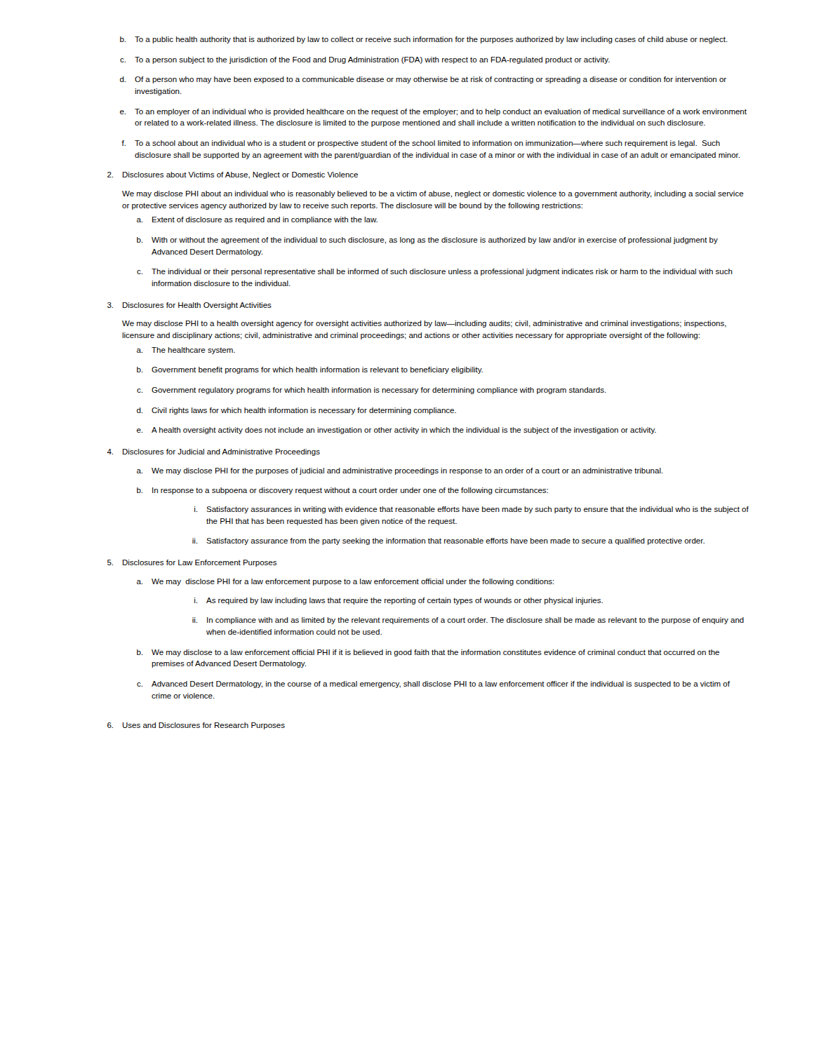b. To a public health authority that is authorized by law to collect or receive such information for the purposes authorized by law including cases of child abuse or neglect.
c. To a person subject to the jurisdiction of the Food and Drug Administration (FDA) with respect to an FDA-regulated product or activity.
d. Of a person who may have been exposed to a communicable disease or may otherwise be at risk of contracting or spreading a disease or condition for intervention or investigation.
e. To an employer of an individual who is provided healthcare on the request of the employer; and to help conduct an evaluation of medical surveillance of a work environment or related to a work-related illness. The disclosure is limited to the purpose mentioned and shall include a written notification to the individual on such disclosure.
f. To a school about an individual who is a student or prospective student of the school limited to information on immunization—where such requirement is legal. Such disclosure shall be supported by an agreement with the parent/guardian of the individual in case of a minor or with the individual in case of an adult or emancipated minor.
2. Disclosures about Victims of Abuse, Neglect or Domestic Violence
We may disclose PHI about an individual who is reasonably believed to be a victim of abuse, neglect or domestic violence to a government authority, including a social service or protective services agency authorized by law to receive such reports. The disclosure will be bound by the following restrictions:
a. Extent of disclosure as required and in compliance with the law.
b. With or without the agreement of the individual to such disclosure, as long as the disclosure is authorized by law and/or in exercise of professional judgment by Advanced Desert Dermatology.
c. The individual or their personal representative shall be informed of such disclosure unless a professional judgment indicates risk or harm to the individual with such information disclosure to the individual.
3. Disclosures for Health Oversight Activities
We may disclose PHI to a health oversight agency for oversight activities authorized by law—including audits; civil, administrative and criminal investigations; inspections, licensure and disciplinary actions; civil, administrative and criminal proceedings; and actions or other activities necessary for appropriate oversight of the following:
a. The healthcare system.
b. Government benefit programs for which health information is relevant to beneficiary eligibility.
c. Government regulatory programs for which health information is necessary for determining compliance with program standards.
d. Civil rights laws for which health information is necessary for determining compliance.
e. A health oversight activity does not include an investigation or other activity in which the individual is the subject of the investigation or activity.
4. Disclosures for Judicial and Administrative Proceedings
a. We may disclose PHI for the purposes of judicial and administrative proceedings in response to an order of a court or an administrative tribunal.
b. In response to a subpoena or discovery request without a court order under one of the following circumstances:
i. Satisfactory assurances in writing with evidence that reasonable efforts have been made by such party to ensure that the individual who is the subject of the PHI that has been requested has been given notice of the request.
ii. Satisfactory assurance from the party seeking the information that reasonable efforts have been made to secure a qualified protective order.
5. Disclosures for Law Enforcement Purposes
a. We may disclose PHI for a law enforcement purpose to a law enforcement official under the following conditions:
i. As required by law including laws that require the reporting of certain types of wounds or other physical injuries.
ii. In compliance with and as limited by the relevant requirements of a court order. The disclosure shall be made as relevant to the purpose of enquiry and when de-identified information could not be used.
b. We may disclose to a law enforcement official PHI if it is believed in good faith that the information constitutes evidence of criminal conduct that occurred on the premises of Advanced Desert Dermatology.
c. Advanced Desert Dermatology, in the course of a medical emergency, shall disclose PHI to a law enforcement officer if the individual is suspected to be a victim of crime or violence.
6. Uses and Disclosures for Research Purposes